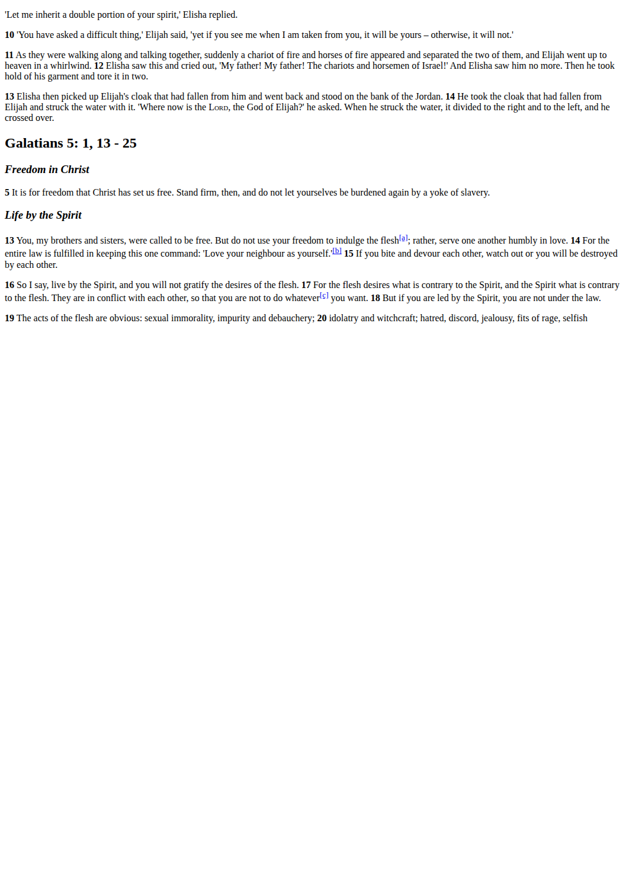'Let me inherit a double portion of your spirit,' Elisha replied.
10 'You have asked a difficult thing,' Elijah said, 'yet if you see me when I am taken from you, it will be yours – otherwise, it will not.'
11 As they were walking along and talking together, suddenly a chariot of fire and horses of fire appeared and separated the two of them, and Elijah went up to heaven in a whirlwind. 12 Elisha saw this and cried out, 'My father! My father! The chariots and horsemen of Israel!' And Elisha saw him no more. Then he took hold of his garment and tore it in two.
13 Elisha then picked up Elijah's cloak that had fallen from him and went back and stood on the bank of the Jordan. 14 He took the cloak that had fallen from Elijah and struck the water with it. 'Where now is the Lord, the God of Elijah?' he asked. When he struck the water, it divided to the right and to the left, and he crossed over.
Galatians 5: 1, 13 - 25
Freedom in Christ
5 It is for freedom that Christ has set us free. Stand firm, then, and do not let yourselves be burdened again by a yoke of slavery.
Life by the Spirit
13 You, my brothers and sisters, were called to be free. But do not use your freedom to indulge the flesh[a]; rather, serve one another humbly in love. 14 For the entire law is fulfilled in keeping this one command: 'Love your neighbour as yourself.'[b] 15 If you bite and devour each other, watch out or you will be destroyed by each other.
16 So I say, live by the Spirit, and you will not gratify the desires of the flesh. 17 For the flesh desires what is contrary to the Spirit, and the Spirit what is contrary to the flesh. They are in conflict with each other, so that you are not to do whatever[c] you want. 18 But if you are led by the Spirit, you are not under the law.
19 The acts of the flesh are obvious: sexual immorality, impurity and debauchery; 20 idolatry and witchcraft; hatred, discord, jealousy, fits of rage, selfish